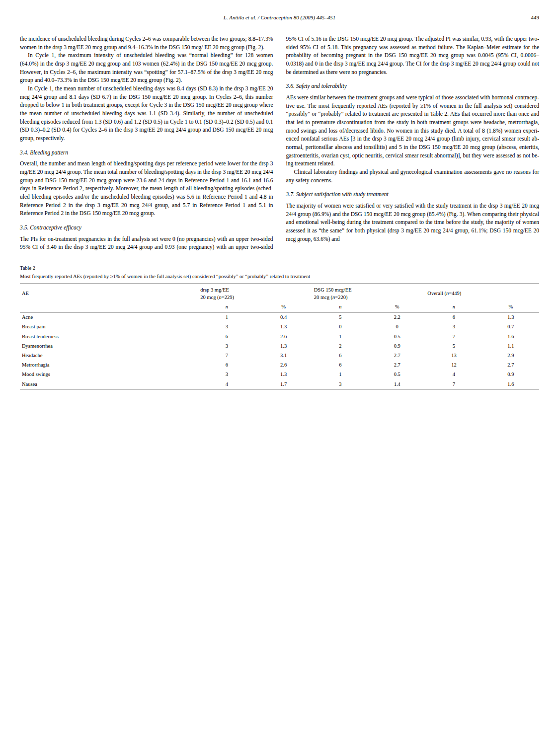L. Anttila et al. / Contraception 80 (2009) 445–451
449
the incidence of unscheduled bleeding during Cycles 2–6 was comparable between the two groups; 8.8–17.3% women in the drsp 3 mg/EE 20 mcg group and 9.4–16.3% in the DSG 150 mcg/ EE 20 mcg group (Fig. 2).
In Cycle 1, the maximum intensity of unscheduled bleeding was “normal bleeding” for 128 women (64.0%) in the drsp 3 mg/EE 20 mcg group and 103 women (62.4%) in the DSG 150 mcg/EE 20 mcg group. However, in Cycles 2–6, the maximum intensity was “spotting” for 57.1–87.5% of the drsp 3 mg/EE 20 mcg group and 40.0–73.3% in the DSG 150 mcg/EE 20 mcg group (Fig. 2).
In Cycle 1, the mean number of unscheduled bleeding days was 8.4 days (SD 8.3) in the drsp 3 mg/EE 20 mcg 24/4 group and 8.1 days (SD 6.7) in the DSG 150 mcg/EE 20 mcg group. In Cycles 2–6, this number dropped to below 1 in both treatment groups, except for Cycle 3 in the DSG 150 mcg/EE 20 mcg group where the mean number of unscheduled bleeding days was 1.1 (SD 3.4). Similarly, the number of unscheduled bleeding episodes reduced from 1.3 (SD 0.6) and 1.2 (SD 0.5) in Cycle 1 to 0.1 (SD 0.3)–0.2 (SD 0.5) and 0.1 (SD 0.3)–0.2 (SD 0.4) for Cycles 2–6 in the drsp 3 mg/EE 20 mcg 24/4 group and DSG 150 mcg/EE 20 mcg group, respectively.
3.4. Bleeding pattern
Overall, the number and mean length of bleeding/spotting days per reference period were lower for the drsp 3 mg/EE 20 mcg 24/4 group. The mean total number of bleeding/spotting days in the drsp 3 mg/EE 20 mcg 24/4 group and DSG 150 mcg/EE 20 mcg group were 23.6 and 24 days in Reference Period 1 and 16.1 and 16.6 days in Reference Period 2, respectively. Moreover, the mean length of all bleeding/spotting episodes (scheduled bleeding episodes and/or the unscheduled bleeding episodes) was 5.6 in Reference Period 1 and 4.8 in Reference Period 2 in the drsp 3 mg/EE 20 mcg 24/4 group, and 5.7 in Reference Period 1 and 5.1 in Reference Period 2 in the DSG 150 mcg/EE 20 mcg group.
3.5. Contraceptive efficacy
The PIs for on-treatment pregnancies in the full analysis set were 0 (no pregnancies) with an upper two-sided 95% CI of 3.40 in the drsp 3 mg/EE 20 mcg 24/4 group and 0.93 (one pregnancy) with an upper two-sided 95% CI of 5.16 in the DSG 150 mcg/EE 20 mcg group. The adjusted PI was similar, 0.93, with the upper two-sided 95% CI of 5.18. This pregnancy was assessed as method failure. The Kaplan–Meier estimate for the probability of becoming pregnant in the DSG 150 mcg/EE 20 mcg group was 0.0045 (95% CI, 0.0006–0.0318) and 0 in the drsp 3 mg/EE mcg 24/4 group. The CI for the drsp 3 mg/EE 20 mcg 24/4 group could not be determined as there were no pregnancies.
3.6. Safety and tolerability
AEs were similar between the treatment groups and were typical of those associated with hormonal contraceptive use. The most frequently reported AEs (reported by ≥1% of women in the full analysis set) considered “possibly” or “probably” related to treatment are presented in Table 2. AEs that occurred more than once and that led to premature discontinuation from the study in both treatment groups were headache, metrorrhagia, mood swings and loss of/decreased libido. No women in this study died. A total of 8 (1.8%) women experienced nonfatal serious AEs [3 in the drsp 3 mg/EE 20 mcg 24/4 group (limb injury, cervical smear result abnormal, peritonsillar abscess and tonsillitis) and 5 in the DSG 150 mcg/EE 20 mcg group (abscess, enteritis, gastroenteritis, ovarian cyst, optic neuritis, cervical smear result abnormal)], but they were assessed as not being treatment related.
Clinical laboratory findings and physical and gynecological examination assessments gave no reasons for any safety concerns.
3.7. Subject satisfaction with study treatment
The majority of women were satisfied or very satisfied with the study treatment in the drsp 3 mg/EE 20 mcg 24/4 group (86.9%) and the DSG 150 mcg/EE 20 mcg group (85.4%) (Fig. 3). When comparing their physical and emotional well-being during the treatment compared to the time before the study, the majority of women assessed it as “the same” for both physical (drsp 3 mg/EE 20 mcg 24/4 group, 61.1%; DSG 150 mcg/EE 20 mcg group, 63.6%) and
Table 2 Most frequently reported AEs (reported by ≥1% of women in the full analysis set) considered “possibly” or “probably” related to treatment
| AE | drsp 3 mg/EE 20 mcg ( n =229) | DSG 150 mcg/EE 20 mcg ( n =220) | Overall ( n =449) |
| --- | --- | --- | --- |
| | n | % | n | % | n | % |
| Acne | 1 | 0.4 | 5 | 2.2 | 6 | 1.3 |
| Breast pain | 3 | 1.3 | 0 | 0 | 3 | 0.7 |
| Breast tenderness | 6 | 2.6 | 1 | 0.5 | 7 | 1.6 |
| Dysmenorrhea | 3 | 1.3 | 2 | 0.9 | 5 | 1.1 |
| Headache | 7 | 3.1 | 6 | 2.7 | 13 | 2.9 |
| Metrorrhagia | 6 | 2.6 | 6 | 2.7 | 12 | 2.7 |
| Mood swings | 3 | 1.3 | 1 | 0.5 | 4 | 0.9 |
| Nausea | 4 | 1.7 | 3 | 1.4 | 7 | 1.6 |